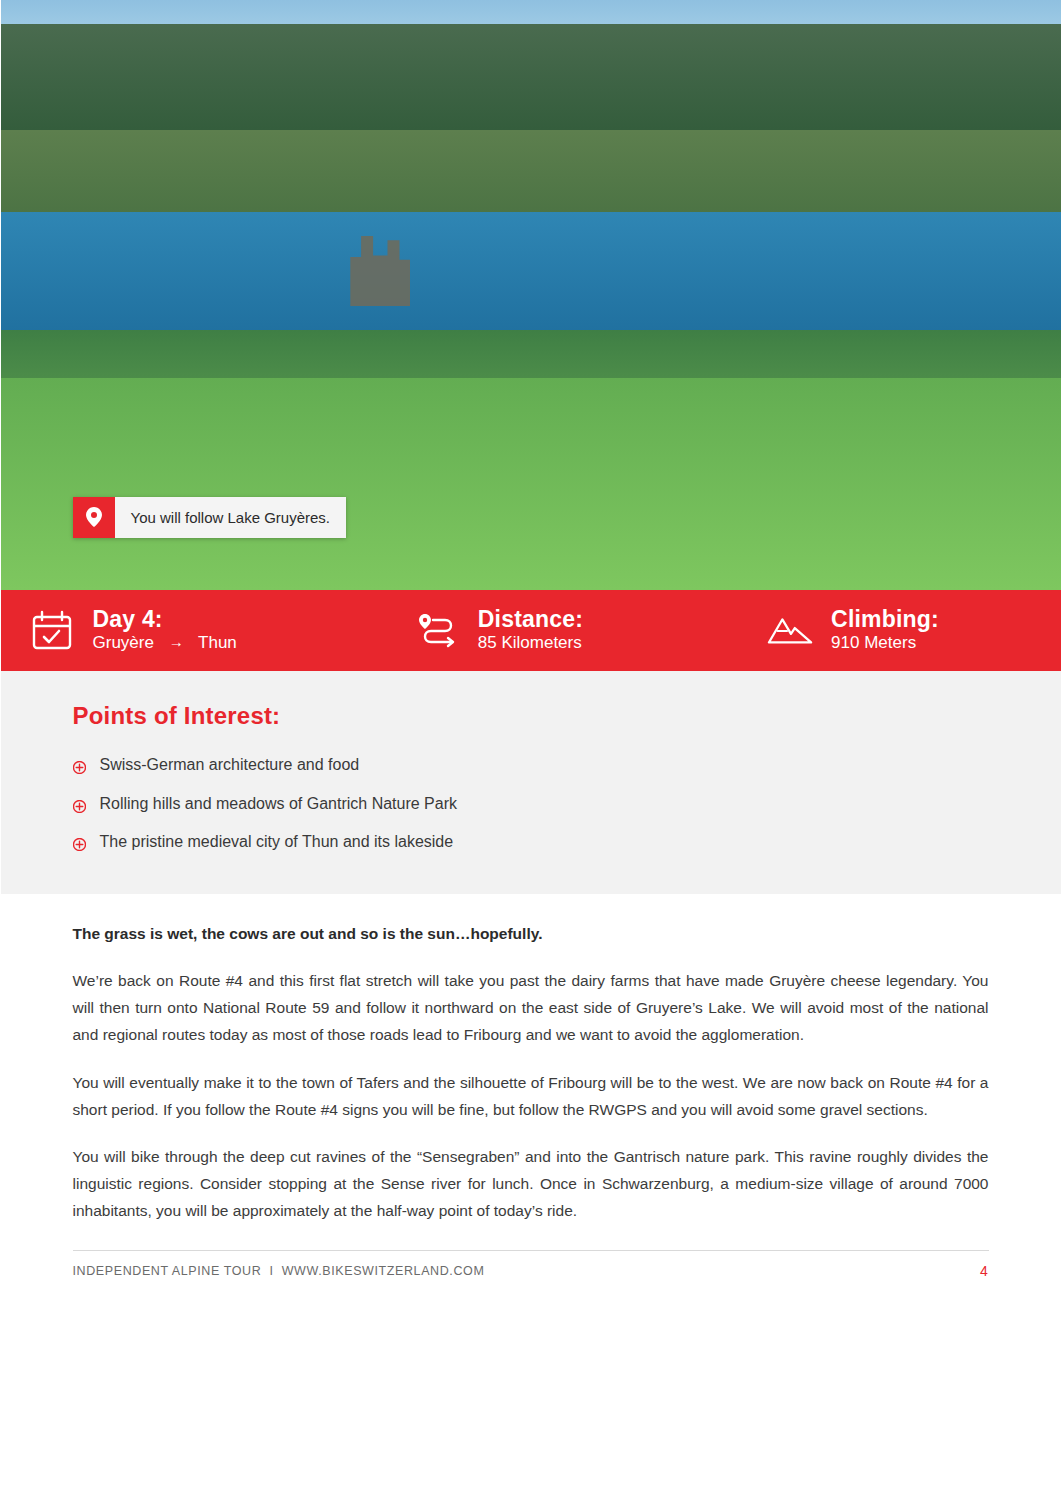You will follow Lake Gruyères.
Day 4:
Gruyère → Thun
Distance:
85 Kilometers
Climbing:
910 Meters
Points of Interest:
Swiss-German architecture and food
Rolling hills and meadows of Gantrich Nature Park
The pristine medieval city of Thun and its lakeside
The grass is wet, the cows are out and so is the sun…hopefully.
We’re back on Route #4 and this first flat stretch will take you past the dairy farms that have made Gruyère cheese legendary. You will then turn onto National Route 59 and follow it northward on the east side of Gruyere’s Lake. We will avoid most of the national and regional routes today as most of those roads lead to Fribourg and we want to avoid the agglomeration.
You will eventually make it to the town of Tafers and the silhouette of Fribourg will be to the west. We are now back on Route #4 for a short period. If you follow the Route #4 signs you will be fine, but follow the RWGPS and you will avoid some gravel sections.
You will bike through the deep cut ravines of the “Sensegraben” and into the Gantrisch nature park. This ravine roughly divides the linguistic regions. Consider stopping at the Sense river for lunch. Once in Schwarzenburg, a medium-size village of around 7000 inhabitants, you will be approximately at the half-way point of today’s ride.
INDEPENDENT ALPINE TOUR I WWW.BIKESWITZERLAND.COM 4